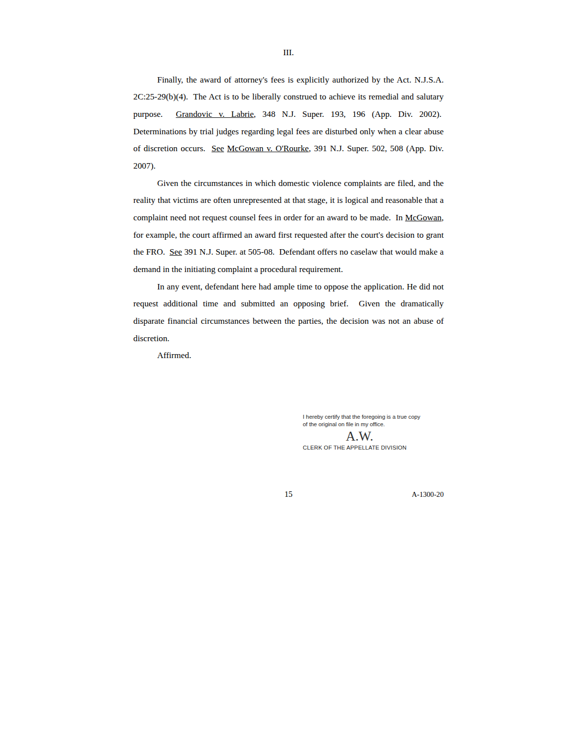III.
Finally, the award of attorney's fees is explicitly authorized by the Act. N.J.S.A. 2C:25-29(b)(4). The Act is to be liberally construed to achieve its remedial and salutary purpose. Grandovic v. Labrie, 348 N.J. Super. 193, 196 (App. Div. 2002). Determinations by trial judges regarding legal fees are disturbed only when a clear abuse of discretion occurs. See McGowan v. O'Rourke, 391 N.J. Super. 502, 508 (App. Div. 2007).
Given the circumstances in which domestic violence complaints are filed, and the reality that victims are often unrepresented at that stage, it is logical and reasonable that a complaint need not request counsel fees in order for an award to be made. In McGowan, for example, the court affirmed an award first requested after the court's decision to grant the FRO. See 391 N.J. Super. at 505-08. Defendant offers no caselaw that would make a demand in the initiating complaint a procedural requirement.
In any event, defendant here had ample time to oppose the application. He did not request additional time and submitted an opposing brief. Given the dramatically disparate financial circumstances between the parties, the decision was not an abuse of discretion.
Affirmed.
I hereby certify that the foregoing is a true copy of the original on file in my office.
A.W.
CLERK OF THE APPELLATE DIVISION
15
A-1300-20